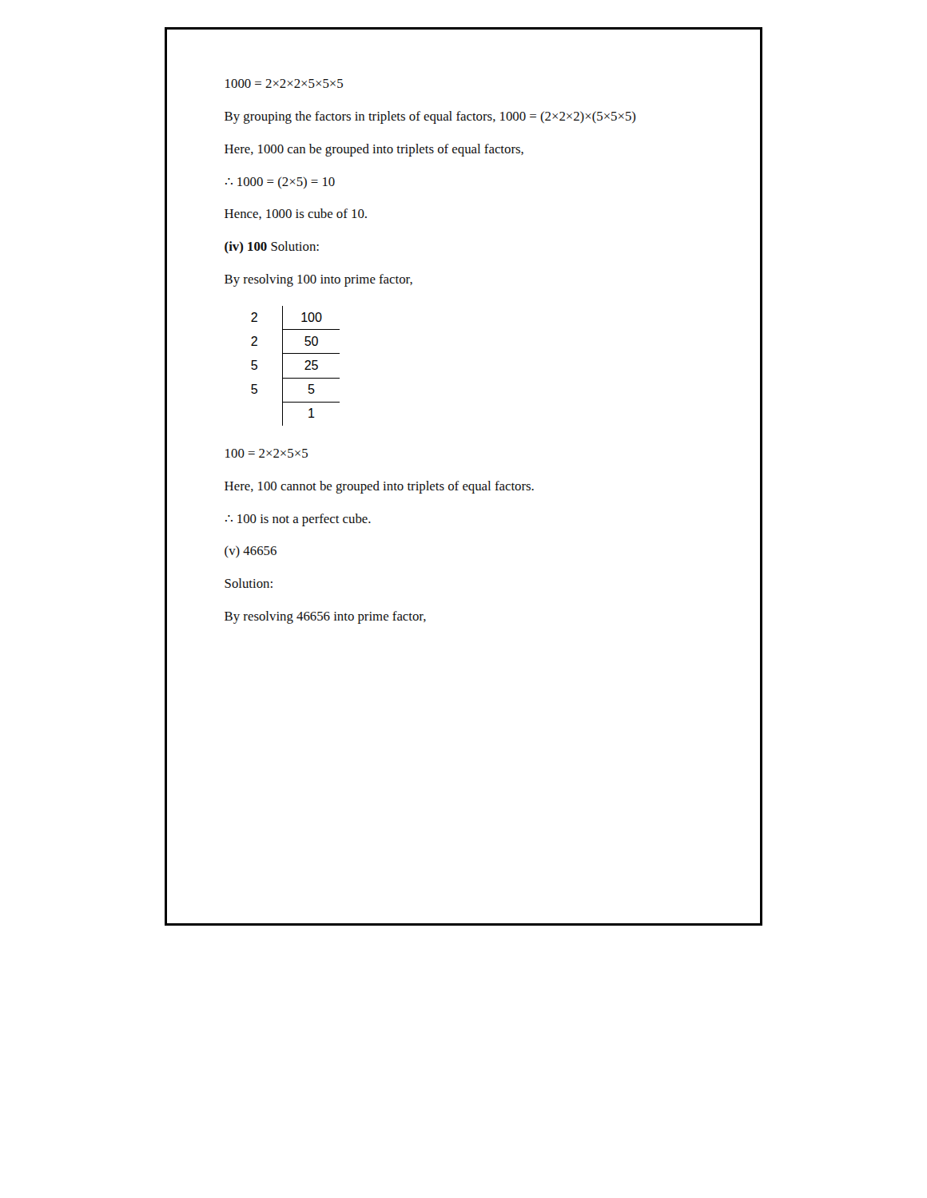1000 = 2×2×2×5×5×5
By grouping the factors in triplets of equal factors, 1000 = (2×2×2)×(5×5×5)
Here, 1000 can be grouped into triplets of equal factors,
∴ 1000 = (2×5) = 10
Hence, 1000 is cube of 10.
(iv) 100 Solution:
By resolving 100 into prime factor,
| 2 | 100 |
| 2 | 50 |
| 5 | 25 |
| 5 | 5 |
| | 1 |
100 = 2×2×5×5
Here, 100 cannot be grouped into triplets of equal factors.
∴ 100 is not a perfect cube.
(v) 46656
Solution:
By resolving 46656 into prime factor,